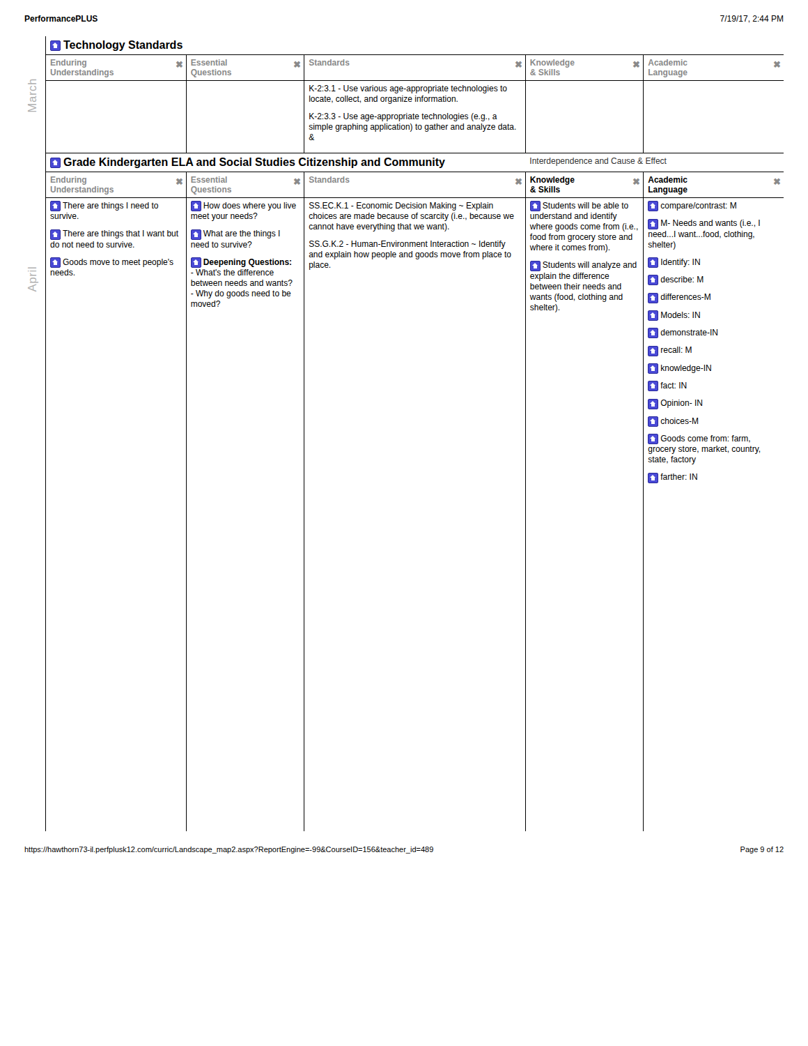PerformancePLUS
7/19/17, 2:44 PM
March
April
| Technology Standards |
| Enduring Understandings ✖ | Essential Questions ✖ | Standards ✖ | Knowledge & Skills ✖ | Academic Language ✖ |
| | | K-2:3.1 - Use various age-appropriate technologies to locate, collect, and organize information. K-2:3.3 - Use age-appropriate technologies (e.g., a simple graphing application) to gather and analyze data. & | | |
| Grade Kindergarten ELA and Social Studies Citizenship and Community | Interdependence and Cause & Effect |
| Enduring Understandings ✖ | Essential Questions ✖ | Standards ✖ | Knowledge & Skills ✖ | Academic Language ✖ |
| There are things I need to survive. There are things that I want but do not need to survive. Goods move to meet people's needs. | How does where you live meet your needs? What are the things I need to survive? Deepening Questions: - What's the difference between needs and wants? - Why do goods need to be moved? | SS.EC.K.1 - Economic Decision Making ~ Explain choices are made because of scarcity (i.e., because we cannot have everything that we want). SS.G.K.2 - Human-Environment Interaction ~ Identify and explain how people and goods move from place to place. | Students will be able to understand and identify where goods come from (i.e., food from grocery store and where it comes from). Students will analyze and explain the difference between their needs and wants (food, clothing and shelter). | compare/contrast: M M- Needs and wants (i.e., I need...I want...food, clothing, shelter) Identify: IN describe: M differences-M Models: IN demonstrate-IN recall: M knowledge-IN fact: IN Opinion- IN choices-M Goods come from: farm, grocery store, market, country, state, factory farther: IN |
https://hawthorn73-il.perfplusk12.com/curric/Landscape_map2.aspx?ReportEngine=-99&CourseID=156&teacher_id=489
Page 9 of 12